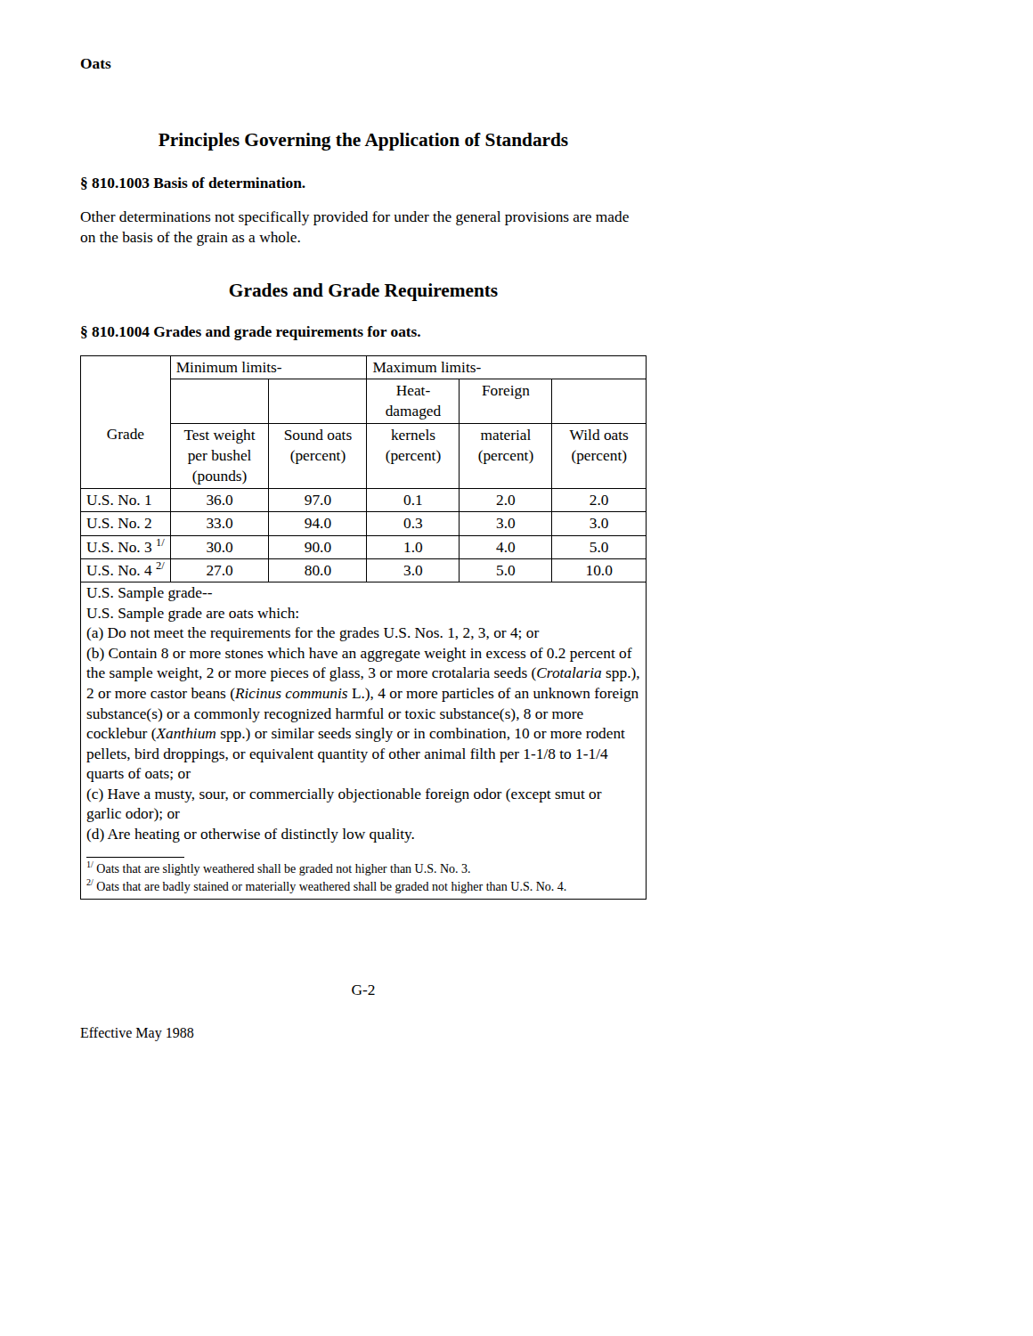Oats
Principles Governing the Application of Standards
§ 810.1003 Basis of determination.
Other determinations not specifically provided for under the general provisions are made on the basis of the grain as a whole.
Grades and Grade Requirements
§ 810.1004 Grades and grade requirements for oats.
| | Minimum limits- | Maximum limits- |
| | | | Heat- damaged | Foreign | |
| Grade | Test weight per bushel (pounds) | Sound oats (percent) | kernels (percent) | material (percent) | Wild oats (percent) |
| U.S. No. 1 | 36.0 | 97.0 | 0.1 | 2.0 | 2.0 |
| U.S. No. 2 | 33.0 | 94.0 | 0.3 | 3.0 | 3.0 |
| U.S. No. 3 1/ | 30.0 | 90.0 | 1.0 | 4.0 | 5.0 |
| U.S. No. 4 2/ | 27.0 | 80.0 | 3.0 | 5.0 | 10.0 |
| U.S. Sample grade-- U.S. Sample grade are oats which: (a) Do not meet the requirements for the grades U.S. Nos. 1, 2, 3, or 4; or (b) Contain 8 or more stones which have an aggregate weight in excess of 0.2 percent of the sample weight, 2 or more pieces of glass, 3 or more crotalaria seeds ( Crotalaria spp.), 2 or more castor beans ( Ricinus communis L.), 4 or more particles of an unknown foreign substance(s) or a commonly recognized harmful or toxic substance(s), 8 or more cocklebur ( Xanthium spp.) or similar seeds singly or in combination, 10 or more rodent pellets, bird droppings, or equivalent quantity of other animal filth per 1-1/8 to 1-1/4 quarts of oats; or (c) Have a musty, sour, or commercially objectionable foreign odor (except smut or garlic odor); or (d) Are heating or otherwise of distinctly low quality. 1/ Oats that are slightly weathered shall be graded not higher than U.S. No. 3. 2/ Oats that are badly stained or materially weathered shall be graded not higher than U.S. No. 4. |
G-2
Effective May 1988